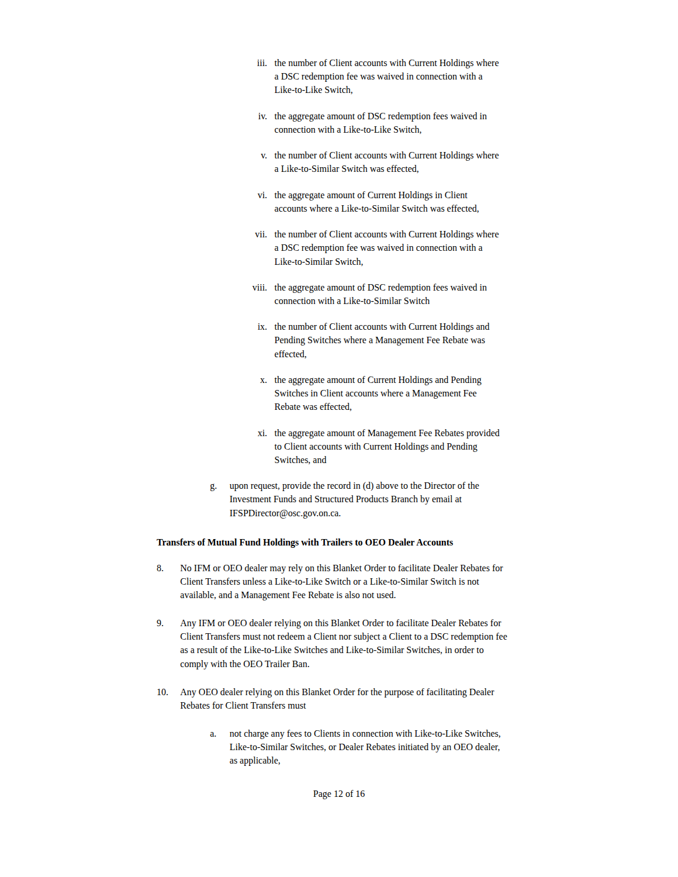iii. the number of Client accounts with Current Holdings where a DSC redemption fee was waived in connection with a Like-to-Like Switch,
iv. the aggregate amount of DSC redemption fees waived in connection with a Like-to-Like Switch,
v. the number of Client accounts with Current Holdings where a Like-to-Similar Switch was effected,
vi. the aggregate amount of Current Holdings in Client accounts where a Like-to-Similar Switch was effected,
vii. the number of Client accounts with Current Holdings where a DSC redemption fee was waived in connection with a Like-to-Similar Switch,
viii. the aggregate amount of DSC redemption fees waived in connection with a Like-to-Similar Switch
ix. the number of Client accounts with Current Holdings and Pending Switches where a Management Fee Rebate was effected,
x. the aggregate amount of Current Holdings and Pending Switches in Client accounts where a Management Fee Rebate was effected,
xi. the aggregate amount of Management Fee Rebates provided to Client accounts with Current Holdings and Pending Switches, and
g. upon request, provide the record in (d) above to the Director of the Investment Funds and Structured Products Branch by email at IFSPDirector@osc.gov.on.ca.
Transfers of Mutual Fund Holdings with Trailers to OEO Dealer Accounts
8. No IFM or OEO dealer may rely on this Blanket Order to facilitate Dealer Rebates for Client Transfers unless a Like-to-Like Switch or a Like-to-Similar Switch is not available, and a Management Fee Rebate is also not used.
9. Any IFM or OEO dealer relying on this Blanket Order to facilitate Dealer Rebates for Client Transfers must not redeem a Client nor subject a Client to a DSC redemption fee as a result of the Like-to-Like Switches and Like-to-Similar Switches, in order to comply with the OEO Trailer Ban.
10. Any OEO dealer relying on this Blanket Order for the purpose of facilitating Dealer Rebates for Client Transfers must
a. not charge any fees to Clients in connection with Like-to-Like Switches, Like-to-Similar Switches, or Dealer Rebates initiated by an OEO dealer, as applicable,
Page 12 of 16